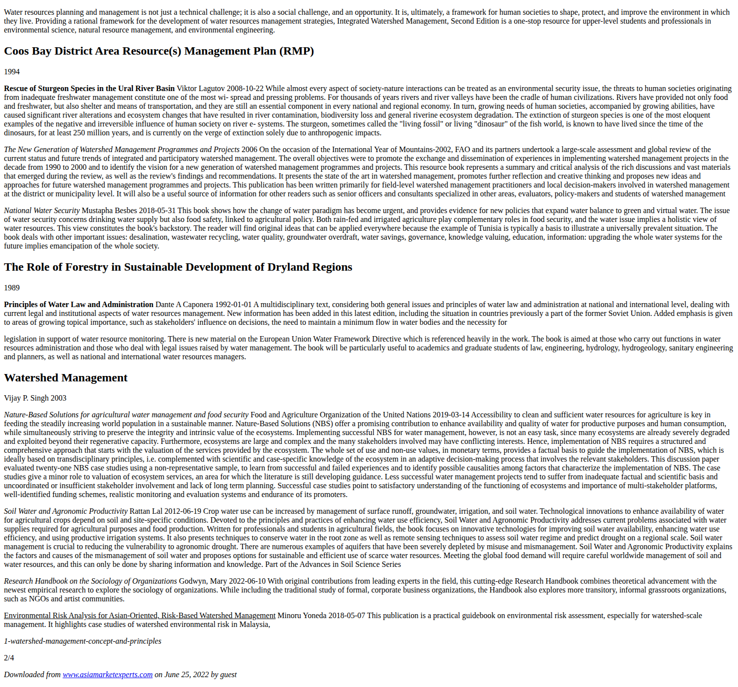Water resources planning and management is not just a technical challenge; it is also a social challenge, and an opportunity. It is, ultimately, a framework for human societies to shape, protect, and improve the environment in which they live. Providing a rational framework for the development of water resources management strategies, Integrated Watershed Management, Second Edition is a one-stop resource for upper-level students and professionals in environmental science, natural resource management, and environmental engineering.
Coos Bay District Area Resource(s) Management Plan (RMP)
1994
Rescue of Sturgeon Species in the Ural River Basin Viktor Lagutov 2008-10-22 While almost every aspect of society-nature interactions can be treated as an environmental security issue, the threats to human societies originating from inadequate freshwater management constitute one of the most wi- spread and pressing problems. For thousands of years rivers and river valleys have been the cradle of human civilizations. Rivers have provided not only food and freshwater, but also shelter and means of transportation, and they are still an essential component in every national and regional economy. In turn, growing needs of human societies, accompanied by growing abilities, have caused significant river alterations and ecosystem changes that have resulted in river contamination, biodiversity loss and general riverine ecosystem degradation. The extinction of sturgeon species is one of the most eloquent examples of the negative and irreversible influence of human society on river e- systems. The sturgeon, sometimes called the "living fossil" or living "dinosaur" of the fish world, is known to have lived since the time of the dinosaurs, for at least 250 million years, and is currently on the verge of extinction solely due to anthropogenic impacts.
The New Generation of Watershed Management Programmes and Projects 2006 On the occasion of the International Year of Mountains-2002, FAO and its partners undertook a large-scale assessment and global review of the current status and future trends of integrated and participatory watershed management. The overall objectives were to promote the exchange and dissemination of experiences in implementing watershed management projects in the decade from 1990 to 2000 and to identify the vision for a new generation of watershed management programmes and projects. This resource book represents a summary and critical analysis of the rich discussions and vast materials that emerged during the review, as well as the review's findings and recommendations. It presents the state of the art in watershed management, promotes further reflection and creative thinking and proposes new ideas and approaches for future watershed management programmes and projects. This publication has been written primarily for field-level watershed management practitioners and local decision-makers involved in watershed management at the district or municipality level. It will also be a useful source of information for other readers such as senior officers and consultants specialized in other areas, evaluators, policy-makers and students of watershed management
National Water Security Mustapha Besbes 2018-05-31 This book shows how the change of water paradigm has become urgent, and provides evidence for new policies that expand water balance to green and virtual water. The issue of water security concerns drinking water supply but also food safety, linked to agricultural policy. Both rain-fed and irrigated agriculture play complementary roles in food security, and the water issue implies a holistic view of water resources. This view constitutes the book's backstory. The reader will find original ideas that can be applied everywhere because the example of Tunisia is typically a basis to illustrate a universally prevalent situation. The book deals with other important issues: desalination, wastewater recycling, water quality, groundwater overdraft, water savings, governance, knowledge valuing, education, information: upgrading the whole water systems for the future implies emancipation of the whole society.
The Role of Forestry in Sustainable Development of Dryland Regions
1989
Principles of Water Law and Administration Dante A Caponera 1992-01-01 A multidisciplinary text, considering both general issues and principles of water law and administration at national and international level, dealing with current legal and institutional aspects of water resources management. New information has been added in this latest edition, including the situation in countries previously a part of the former Soviet Union. Added emphasis is given to areas of growing topical importance, such as stakeholders' influence on decisions, the need to maintain a minimum flow in water bodies and the necessity for
legislation in support of water resource monitoring. There is new material on the European Union Water Framework Directive which is referenced heavily in the work. The book is aimed at those who carry out functions in water resources administration and those who deal with legal issues raised by water management. The book will be particularly useful to academics and graduate students of law, engineering, hydrology, hydrogeology, sanitary engineering and planners, as well as national and international water resources managers.
Watershed Management
Vijay P. Singh 2003
Nature-Based Solutions for agricultural water management and food security Food and Agriculture Organization of the United Nations 2019-03-14 Accessibility to clean and sufficient water resources for agriculture is key in feeding the steadily increasing world population in a sustainable manner. Nature-Based Solutions (NBS) offer a promising contribution to enhance availability and quality of water for productive purposes and human consumption, while simultaneously striving to preserve the integrity and intrinsic value of the ecosystems. Implementing successful NBS for water management, however, is not an easy task, since many ecosystems are already severely degraded and exploited beyond their regenerative capacity. Furthermore, ecosystems are large and complex and the many stakeholders involved may have conflicting interests. Hence, implementation of NBS requires a structured and comprehensive approach that starts with the valuation of the services provided by the ecosystem. The whole set of use and non-use values, in monetary terms, provides a factual basis to guide the implementation of NBS, which is ideally based on transdisciplinary principles, i.e. complemented with scientific and case-specific knowledge of the ecosystem in an adaptive decision-making process that involves the relevant stakeholders. This discussion paper evaluated twenty-one NBS case studies using a non-representative sample, to learn from successful and failed experiences and to identify possible causalities among factors that characterize the implementation of NBS. The case studies give a minor role to valuation of ecosystem services, an area for which the literature is still developing guidance. Less successful water management projects tend to suffer from inadequate factual and scientific basis and uncoordinated or insufficient stakeholder involvement and lack of long term planning. Successful case studies point to satisfactory understanding of the functioning of ecosystems and importance of multi-stakeholder platforms, well-identified funding schemes, realistic monitoring and evaluation systems and endurance of its promoters.
Soil Water and Agronomic Productivity Rattan Lal 2012-06-19 Crop water use can be increased by management of surface runoff, groundwater, irrigation, and soil water. Technological innovations to enhance availability of water for agricultural crops depend on soil and site-specific conditions. Devoted to the principles and practices of enhancing water use efficiency, Soil Water and Agronomic Productivity addresses current problems associated with water supplies required for agricultural purposes and food production. Written for professionals and students in agricultural fields, the book focuses on innovative technologies for improving soil water availability, enhancing water use efficiency, and using productive irrigation systems. It also presents techniques to conserve water in the root zone as well as remote sensing techniques to assess soil water regime and predict drought on a regional scale. Soil water management is crucial to reducing the vulnerability to agronomic drought. There are numerous examples of aquifers that have been severely depleted by misuse and mismanagement. Soil Water and Agronomic Productivity explains the factors and causes of the mismanagement of soil water and proposes options for sustainable and efficient use of scarce water resources. Meeting the global food demand will require careful worldwide management of soil and water resources, and this can only be done by sharing information and knowledge. Part of the Advances in Soil Science Series
Research Handbook on the Sociology of Organizations Godwyn, Mary 2022-06-10 With original contributions from leading experts in the field, this cutting-edge Research Handbook combines theoretical advancement with the newest empirical research to explore the sociology of organizations. While including the traditional study of formal, corporate business organizations, the Handbook also explores more transitory, informal grassroots organizations, such as NGOs and artist communities.
Environmental Risk Analysis for Asian-Oriented, Risk-Based Watershed Management Minoru Yoneda 2018-05-07 This publication is a practical guidebook on environmental risk assessment, especially for watershed-scale management. It highlights case studies of watershed environmental risk in Malaysia,
1-watershed-management-concept-and-principles
2/4
Downloaded from www.asiamarketexperts.com on June 25, 2022 by guest